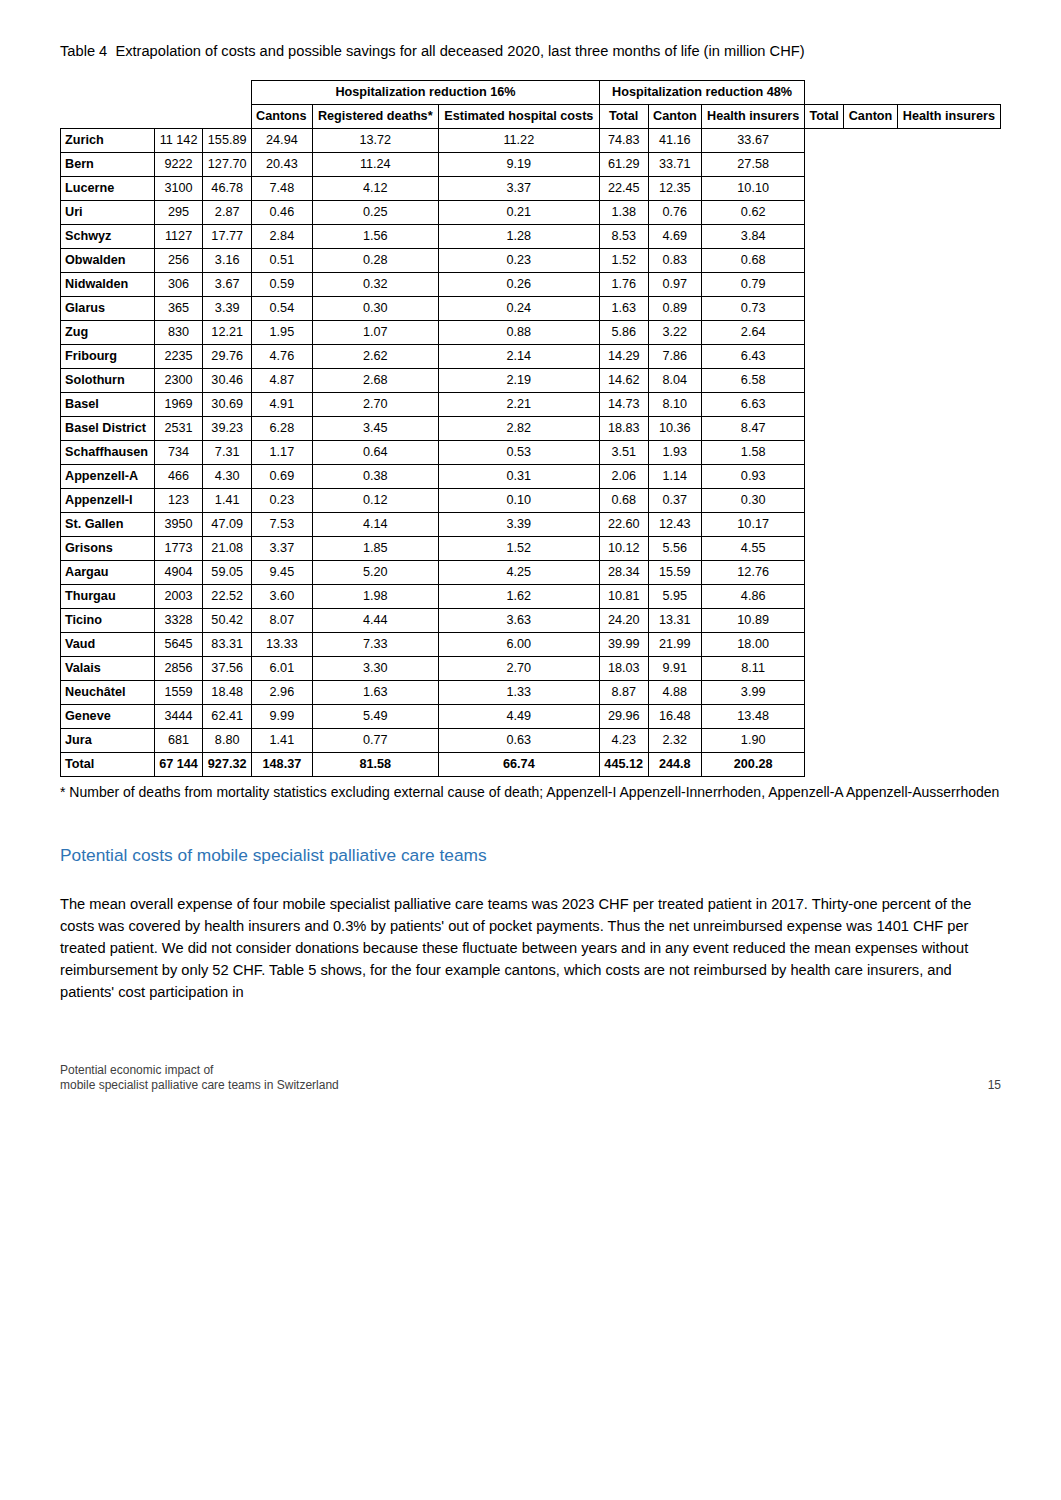Table 4 Extrapolation of costs and possible savings for all deceased 2020, last three months of life (in million CHF)
| | | | Hospitalization reduction 16% | Hospitalization reduction 48% |
| --- | --- | --- | --- | --- |
| Cantons | Registered deaths* | Estimated hospital costs | Total | Canton | Health insurers | Total | Canton | Health insurers |
| Zurich | 11 142 | 155.89 | 24.94 | 13.72 | 11.22 | 74.83 | 41.16 | 33.67 |
| Bern | 9222 | 127.70 | 20.43 | 11.24 | 9.19 | 61.29 | 33.71 | 27.58 |
| Lucerne | 3100 | 46.78 | 7.48 | 4.12 | 3.37 | 22.45 | 12.35 | 10.10 |
| Uri | 295 | 2.87 | 0.46 | 0.25 | 0.21 | 1.38 | 0.76 | 0.62 |
| Schwyz | 1127 | 17.77 | 2.84 | 1.56 | 1.28 | 8.53 | 4.69 | 3.84 |
| Obwalden | 256 | 3.16 | 0.51 | 0.28 | 0.23 | 1.52 | 0.83 | 0.68 |
| Nidwalden | 306 | 3.67 | 0.59 | 0.32 | 0.26 | 1.76 | 0.97 | 0.79 |
| Glarus | 365 | 3.39 | 0.54 | 0.30 | 0.24 | 1.63 | 0.89 | 0.73 |
| Zug | 830 | 12.21 | 1.95 | 1.07 | 0.88 | 5.86 | 3.22 | 2.64 |
| Fribourg | 2235 | 29.76 | 4.76 | 2.62 | 2.14 | 14.29 | 7.86 | 6.43 |
| Solothurn | 2300 | 30.46 | 4.87 | 2.68 | 2.19 | 14.62 | 8.04 | 6.58 |
| Basel | 1969 | 30.69 | 4.91 | 2.70 | 2.21 | 14.73 | 8.10 | 6.63 |
| Basel District | 2531 | 39.23 | 6.28 | 3.45 | 2.82 | 18.83 | 10.36 | 8.47 |
| Schaffhausen | 734 | 7.31 | 1.17 | 0.64 | 0.53 | 3.51 | 1.93 | 1.58 |
| Appenzell-A | 466 | 4.30 | 0.69 | 0.38 | 0.31 | 2.06 | 1.14 | 0.93 |
| Appenzell-I | 123 | 1.41 | 0.23 | 0.12 | 0.10 | 0.68 | 0.37 | 0.30 |
| St. Gallen | 3950 | 47.09 | 7.53 | 4.14 | 3.39 | 22.60 | 12.43 | 10.17 |
| Grisons | 1773 | 21.08 | 3.37 | 1.85 | 1.52 | 10.12 | 5.56 | 4.55 |
| Aargau | 4904 | 59.05 | 9.45 | 5.20 | 4.25 | 28.34 | 15.59 | 12.76 |
| Thurgau | 2003 | 22.52 | 3.60 | 1.98 | 1.62 | 10.81 | 5.95 | 4.86 |
| Ticino | 3328 | 50.42 | 8.07 | 4.44 | 3.63 | 24.20 | 13.31 | 10.89 |
| Vaud | 5645 | 83.31 | 13.33 | 7.33 | 6.00 | 39.99 | 21.99 | 18.00 |
| Valais | 2856 | 37.56 | 6.01 | 3.30 | 2.70 | 18.03 | 9.91 | 8.11 |
| Neuchâtel | 1559 | 18.48 | 2.96 | 1.63 | 1.33 | 8.87 | 4.88 | 3.99 |
| Geneve | 3444 | 62.41 | 9.99 | 5.49 | 4.49 | 29.96 | 16.48 | 13.48 |
| Jura | 681 | 8.80 | 1.41 | 0.77 | 0.63 | 4.23 | 2.32 | 1.90 |
| Total | 67 144 | 927.32 | 148.37 | 81.58 | 66.74 | 445.12 | 244.8 | 200.28 |
* Number of deaths from mortality statistics excluding external cause of death; Appenzell-I Appenzell-Innerrhoden, Appenzell-A Appenzell-Ausserrhoden
Potential costs of mobile specialist palliative care teams
The mean overall expense of four mobile specialist palliative care teams was 2023 CHF per treated patient in 2017. Thirty-one percent of the costs was covered by health insurers and 0.3% by patients' out of pocket payments. Thus the net unreimbursed expense was 1401 CHF per treated patient. We did not consider donations because these fluctuate between years and in any event reduced the mean expenses without reimbursement by only 52 CHF. Table 5 shows, for the four example cantons, which costs are not reimbursed by health care insurers, and patients' cost participation in
Potential economic impact of
mobile specialist palliative care teams in Switzerland
15